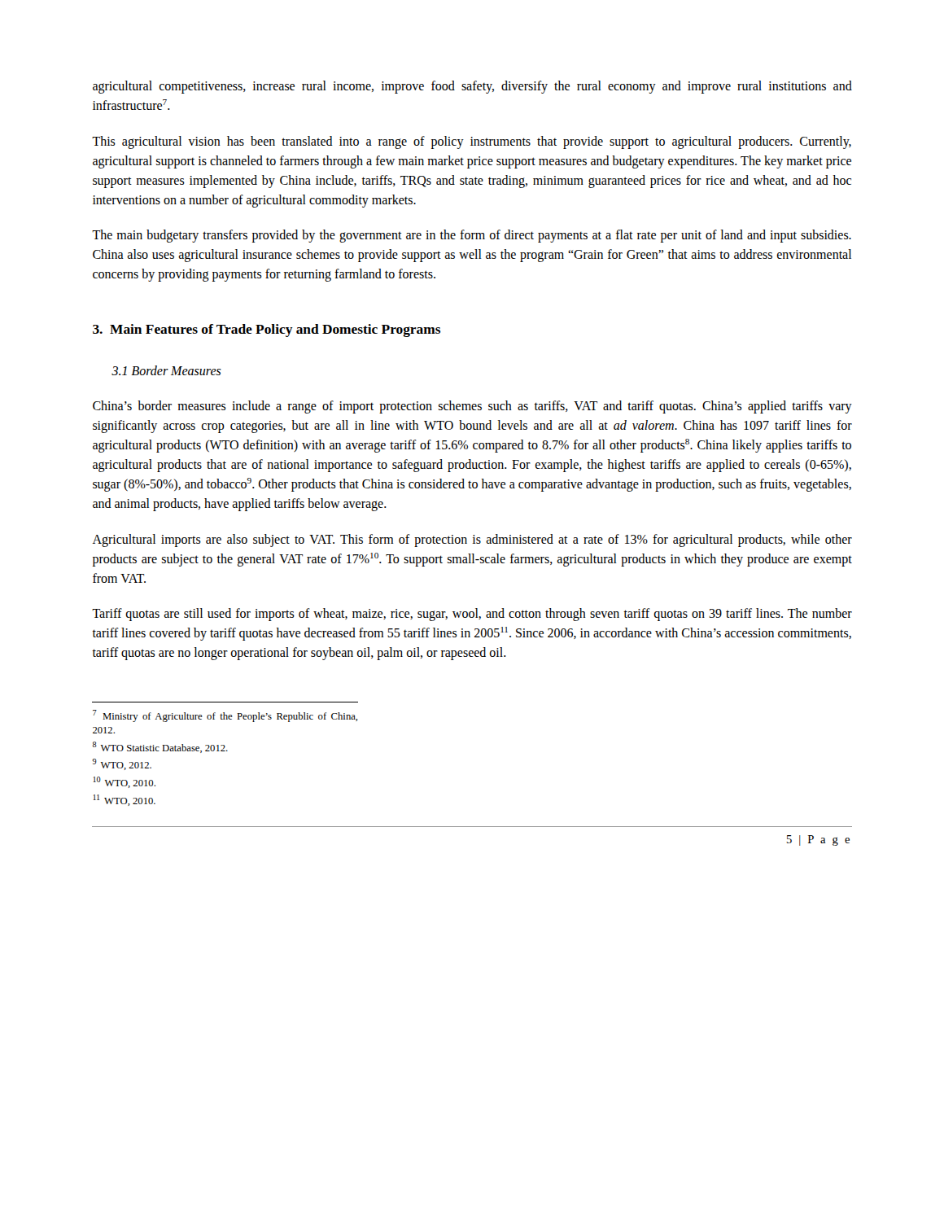agricultural competitiveness, increase rural income, improve food safety, diversify the rural economy and improve rural institutions and infrastructure7.
This agricultural vision has been translated into a range of policy instruments that provide support to agricultural producers. Currently, agricultural support is channeled to farmers through a few main market price support measures and budgetary expenditures. The key market price support measures implemented by China include, tariffs, TRQs and state trading, minimum guaranteed prices for rice and wheat, and ad hoc interventions on a number of agricultural commodity markets.
The main budgetary transfers provided by the government are in the form of direct payments at a flat rate per unit of land and input subsidies. China also uses agricultural insurance schemes to provide support as well as the program “Grain for Green” that aims to address environmental concerns by providing payments for returning farmland to forests.
3. Main Features of Trade Policy and Domestic Programs
3.1 Border Measures
China’s border measures include a range of import protection schemes such as tariffs, VAT and tariff quotas. China’s applied tariffs vary significantly across crop categories, but are all in line with WTO bound levels and are all at ad valorem. China has 1097 tariff lines for agricultural products (WTO definition) with an average tariff of 15.6% compared to 8.7% for all other products8. China likely applies tariffs to agricultural products that are of national importance to safeguard production. For example, the highest tariffs are applied to cereals (0-65%), sugar (8%-50%), and tobacco9. Other products that China is considered to have a comparative advantage in production, such as fruits, vegetables, and animal products, have applied tariffs below average.
Agricultural imports are also subject to VAT. This form of protection is administered at a rate of 13% for agricultural products, while other products are subject to the general VAT rate of 17%10. To support small-scale farmers, agricultural products in which they produce are exempt from VAT.
Tariff quotas are still used for imports of wheat, maize, rice, sugar, wool, and cotton through seven tariff quotas on 39 tariff lines. The number tariff lines covered by tariff quotas have decreased from 55 tariff lines in 200511. Since 2006, in accordance with China’s accession commitments, tariff quotas are no longer operational for soybean oil, palm oil, or rapeseed oil.
7 Ministry of Agriculture of the People’s Republic of China, 2012.
8 WTO Statistic Database, 2012.
9 WTO, 2012.
10 WTO, 2010.
11 WTO, 2010.
5 | P a g e